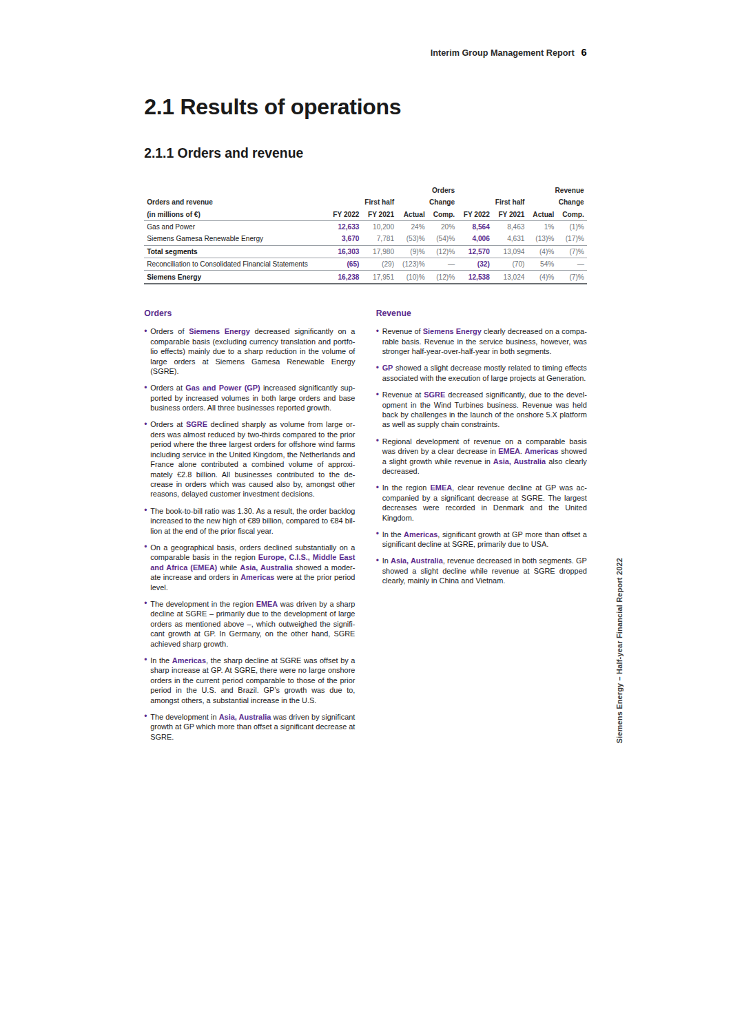Interim Group Management Report 6
Siemens Energy – Half-year Financial Report 2022
2.1 Results of operations
2.1.1 Orders and revenue
| | | Orders | | Revenue |
| --- | --- | --- | --- | --- |
| Orders and revenue | First half | Change | First half | Change |
| (in millions of €) | FY 2022 | FY 2021 | Actual | Comp. | FY 2022 | FY 2021 | Actual | Comp. |
| Gas and Power | 12,633 | 10,200 | 24% | 20% | 8,564 | 8,463 | 1% | (1)% |
| Siemens Gamesa Renewable Energy | 3,670 | 7,781 | (53)% | (54)% | 4,006 | 4,631 | (13)% | (17)% |
| Total segments | 16,303 | 17,980 | (9)% | (12)% | 12,570 | 13,094 | (4)% | (7)% |
| Reconciliation to Consolidated Financial Statements | (65) | (29) | (123)% | — | (32) | (70) | 54% | — |
| Siemens Energy | 16,238 | 17,951 | (10)% | (12)% | 12,538 | 13,024 | (4)% | (7)% |
Orders
Orders of Siemens Energy decreased significantly on a comparable basis (excluding currency translation and portfolio effects) mainly due to a sharp reduction in the volume of large orders at Siemens Gamesa Renewable Energy (SGRE).
Orders at Gas and Power (GP) increased significantly supported by increased volumes in both large orders and base business orders. All three businesses reported growth.
Orders at SGRE declined sharply as volume from large orders was almost reduced by two-thirds compared to the prior period where the three largest orders for offshore wind farms including service in the United Kingdom, the Netherlands and France alone contributed a combined volume of approximately €2.8 billion. All businesses contributed to the decrease in orders which was caused also by, amongst other reasons, delayed customer investment decisions.
The book-to-bill ratio was 1.30. As a result, the order backlog increased to the new high of €89 billion, compared to €84 billion at the end of the prior fiscal year.
On a geographical basis, orders declined substantially on a comparable basis in the region Europe, C.I.S., Middle East and Africa (EMEA) while Asia, Australia showed a moderate increase and orders in Americas were at the prior period level.
The development in the region EMEA was driven by a sharp decline at SGRE – primarily due to the development of large orders as mentioned above –, which outweighed the significant growth at GP. In Germany, on the other hand, SGRE achieved sharp growth.
In the Americas, the sharp decline at SGRE was offset by a sharp increase at GP. At SGRE, there were no large onshore orders in the current period comparable to those of the prior period in the U.S. and Brazil. GP’s growth was due to, amongst others, a substantial increase in the U.S.
The development in Asia, Australia was driven by significant growth at GP which more than offset a significant decrease at SGRE.
Revenue
Revenue of Siemens Energy clearly decreased on a comparable basis. Revenue in the service business, however, was stronger half-year-over-half-year in both segments.
GP showed a slight decrease mostly related to timing effects associated with the execution of large projects at Generation.
Revenue at SGRE decreased significantly, due to the development in the Wind Turbines business. Revenue was held back by challenges in the launch of the onshore 5.X platform as well as supply chain constraints.
Regional development of revenue on a comparable basis was driven by a clear decrease in EMEA. Americas showed a slight growth while revenue in Asia, Australia also clearly decreased.
In the region EMEA, clear revenue decline at GP was accompanied by a significant decrease at SGRE. The largest decreases were recorded in Denmark and the United Kingdom.
In the Americas, significant growth at GP more than offset a significant decline at SGRE, primarily due to USA.
In Asia, Australia, revenue decreased in both segments. GP showed a slight decline while revenue at SGRE dropped clearly, mainly in China and Vietnam.